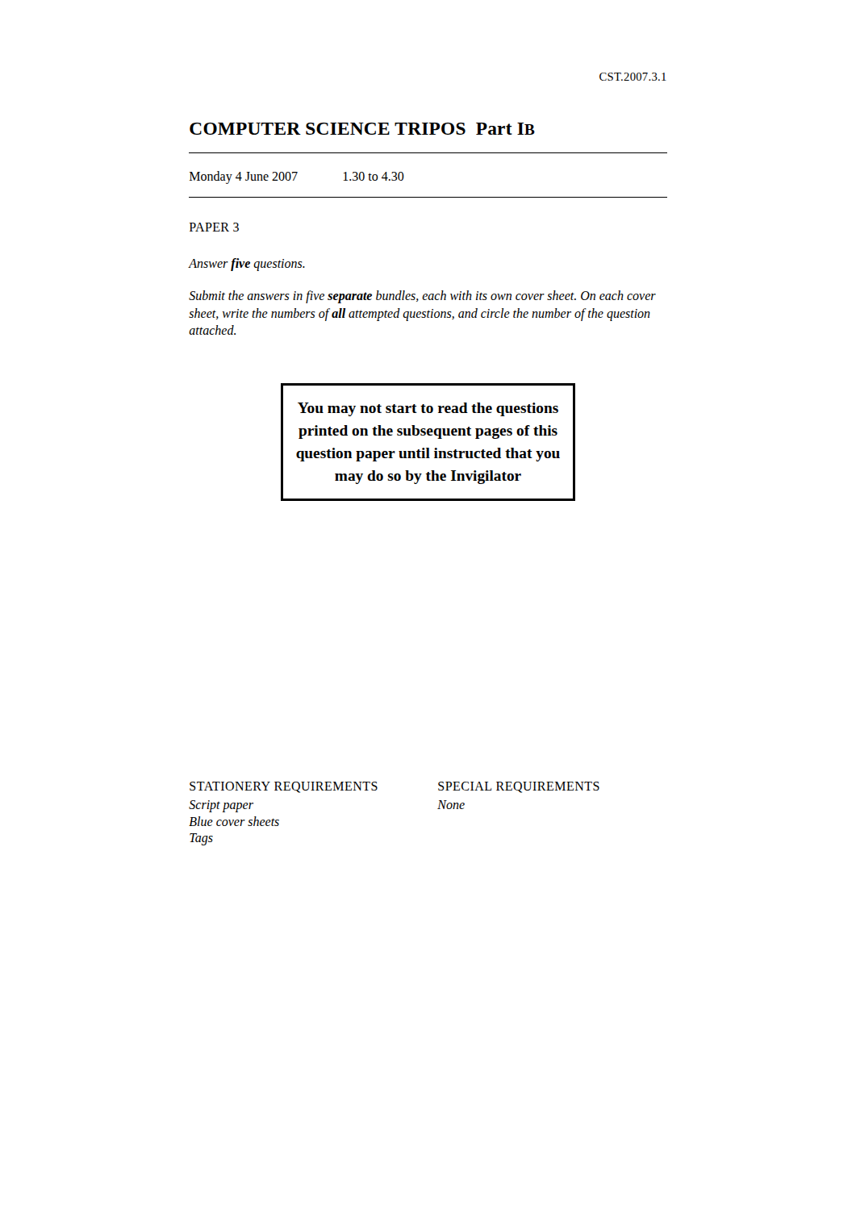CST.2007.3.1
COMPUTER SCIENCE TRIPOS Part IB
Monday 4 June 2007 1.30 to 4.30
PAPER 3
Answer five questions.
Submit the answers in five separate bundles, each with its own cover sheet. On each cover sheet, write the numbers of all attempted questions, and circle the number of the question attached.
You may not start to read the questions
printed on the subsequent pages of this
question paper until instructed that you
may do so by the Invigilator
| STATIONERY REQUIREMENTS Script paper Blue cover sheets Tags | SPECIAL REQUIREMENTS None |